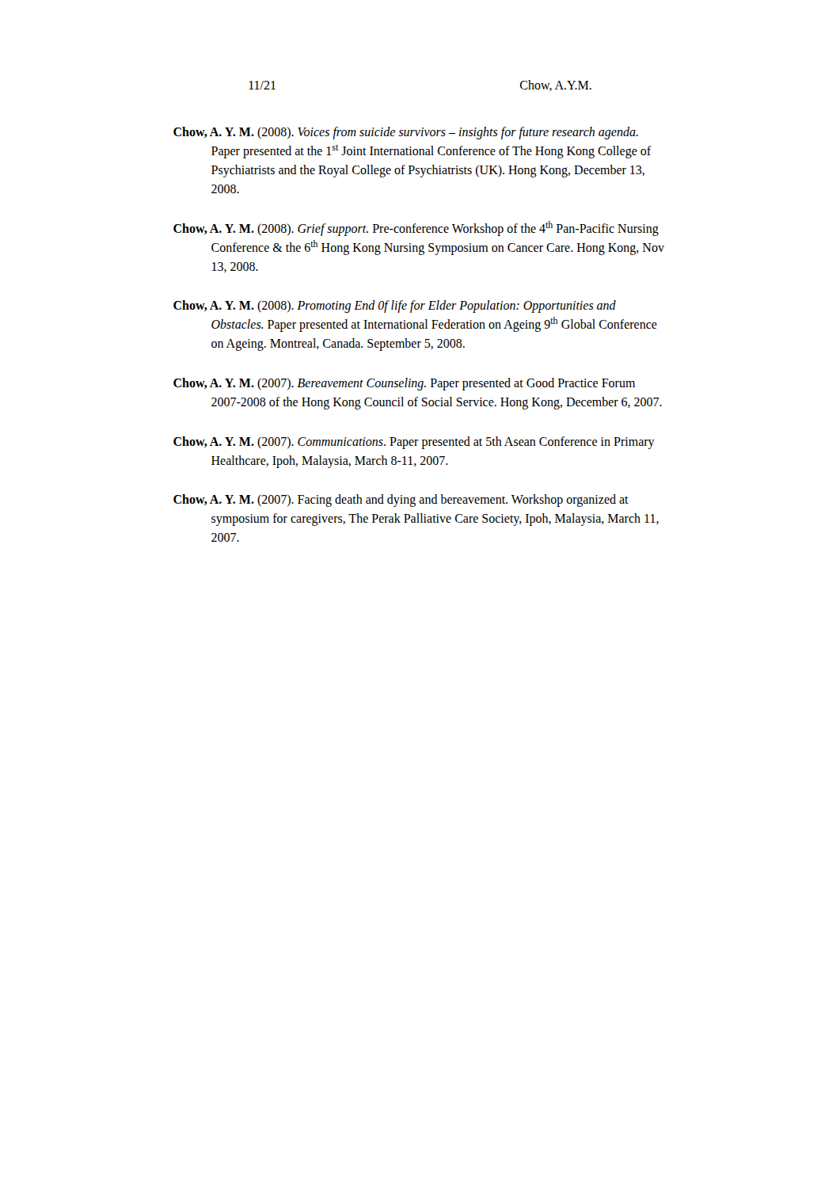11/21 Chow, A.Y.M.
Chow, A. Y. M. (2008). Voices from suicide survivors – insights for future research agenda. Paper presented at the 1st Joint International Conference of The Hong Kong College of Psychiatrists and the Royal College of Psychiatrists (UK). Hong Kong, December 13, 2008.
Chow, A. Y. M. (2008). Grief support. Pre-conference Workshop of the 4th Pan-Pacific Nursing Conference & the 6th Hong Kong Nursing Symposium on Cancer Care. Hong Kong, Nov 13, 2008.
Chow, A. Y. M. (2008). Promoting End 0f life for Elder Population: Opportunities and Obstacles. Paper presented at International Federation on Ageing 9th Global Conference on Ageing. Montreal, Canada. September 5, 2008.
Chow, A. Y. M. (2007). Bereavement Counseling. Paper presented at Good Practice Forum 2007-2008 of the Hong Kong Council of Social Service. Hong Kong, December 6, 2007.
Chow, A. Y. M. (2007). Communications. Paper presented at 5th Asean Conference in Primary Healthcare, Ipoh, Malaysia, March 8-11, 2007.
Chow, A. Y. M. (2007). Facing death and dying and bereavement. Workshop organized at symposium for caregivers, The Perak Palliative Care Society, Ipoh, Malaysia, March 11, 2007.